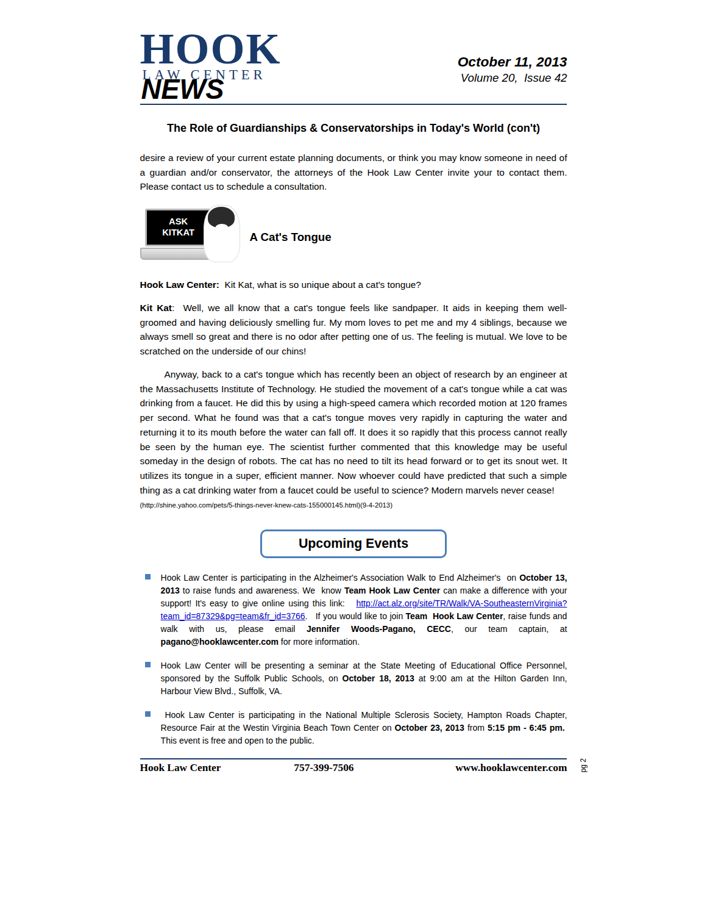HOOK
LAW CENTER
NEWS
October 11, 2013
Volume 20, Issue 42
The Role of Guardianships & Conservatorships in Today's World (con't)
desire a review of your current estate planning documents, or think you may know someone in need of a guardian and/or conservator, the attorneys of the Hook Law Center invite your to contact them. Please contact us to schedule a consultation.
ASK
KITKAT
A Cat's Tongue
Hook Law Center: Kit Kat, what is so unique about a cat's tongue?
Kit Kat: Well, we all know that a cat's tongue feels like sandpaper. It aids in keeping them well-groomed and having deliciously smelling fur. My mom loves to pet me and my 4 siblings, because we always smell so great and there is no odor after petting one of us. The feeling is mutual. We love to be scratched on the underside of our chins!
Anyway, back to a cat's tongue which has recently been an object of research by an engineer at the Massachusetts Institute of Technology. He studied the movement of a cat's tongue while a cat was drinking from a faucet. He did this by using a high-speed camera which recorded motion at 120 frames per second. What he found was that a cat's tongue moves very rapidly in capturing the water and returning it to its mouth before the water can fall off. It does it so rapidly that this process cannot really be seen by the human eye. The scientist further commented that this knowledge may be useful someday in the design of robots. The cat has no need to tilt its head forward or to get its snout wet. It utilizes its tongue in a super, efficient manner. Now whoever could have predicted that such a simple thing as a cat drinking water from a faucet could be useful to science? Modern marvels never cease!
(http://shine.yahoo.com/pets/5-things-never-knew-cats-155000145.html)(9-4-2013)
Upcoming Events
Hook Law Center is participating in the Alzheimer's Association Walk to End Alzheimer's on October 13, 2013 to raise funds and awareness. We know Team Hook Law Center can make a difference with your support! It's easy to give online using this link: http://act.alz.org/site/TR/Walk/VA-SoutheasternVirginia?team_id=87329&pg=team&fr_id=3766. If you would like to join Team Hook Law Center, raise funds and walk with us, please email Jennifer Woods-Pagano, CECC, our team captain, at pagano@hooklawcenter.com for more information.
Hook Law Center will be presenting a seminar at the State Meeting of Educational Office Personnel, sponsored by the Suffolk Public Schools, on October 18, 2013 at 9:00 am at the Hilton Garden Inn, Harbour View Blvd., Suffolk, VA.
Hook Law Center is participating in the National Multiple Sclerosis Society, Hampton Roads Chapter, Resource Fair at the Westin Virginia Beach Town Center on October 23, 2013 from 5:15 pm - 6:45 pm. This event is free and open to the public.
Hook Law Center
757-399-7506
www.hooklawcenter.com
pg 2